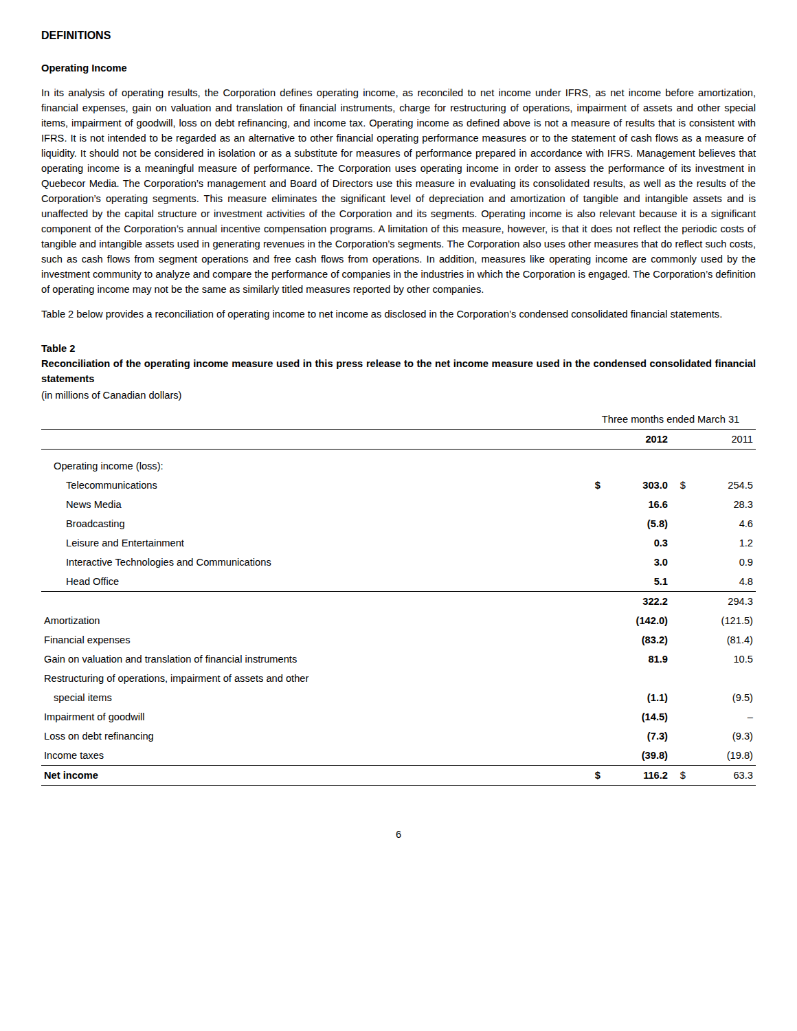DEFINITIONS
Operating Income
In its analysis of operating results, the Corporation defines operating income, as reconciled to net income under IFRS, as net income before amortization, financial expenses, gain on valuation and translation of financial instruments, charge for restructuring of operations, impairment of assets and other special items, impairment of goodwill, loss on debt refinancing, and income tax. Operating income as defined above is not a measure of results that is consistent with IFRS. It is not intended to be regarded as an alternative to other financial operating performance measures or to the statement of cash flows as a measure of liquidity. It should not be considered in isolation or as a substitute for measures of performance prepared in accordance with IFRS. Management believes that operating income is a meaningful measure of performance. The Corporation uses operating income in order to assess the performance of its investment in Quebecor Media. The Corporation’s management and Board of Directors use this measure in evaluating its consolidated results, as well as the results of the Corporation’s operating segments. This measure eliminates the significant level of depreciation and amortization of tangible and intangible assets and is unaffected by the capital structure or investment activities of the Corporation and its segments. Operating income is also relevant because it is a significant component of the Corporation’s annual incentive compensation programs. A limitation of this measure, however, is that it does not reflect the periodic costs of tangible and intangible assets used in generating revenues in the Corporation’s segments. The Corporation also uses other measures that do reflect such costs, such as cash flows from segment operations and free cash flows from operations. In addition, measures like operating income are commonly used by the investment community to analyze and compare the performance of companies in the industries in which the Corporation is engaged. The Corporation’s definition of operating income may not be the same as similarly titled measures reported by other companies.
Table 2 below provides a reconciliation of operating income to net income as disclosed in the Corporation’s condensed consolidated financial statements.
Table 2
Reconciliation of the operating income measure used in this press release to the net income measure used in the condensed consolidated financial statements
(in millions of Canadian dollars)
| | Three months ended March 31 |
| | | 2012 | | 2011 |
| Operating income (loss): | | | | |
| Telecommunications | $ | 303.0 | $ | 254.5 |
| News Media | | 16.6 | | 28.3 |
| Broadcasting | | (5.8) | | 4.6 |
| Leisure and Entertainment | | 0.3 | | 1.2 |
| Interactive Technologies and Communications | | 3.0 | | 0.9 |
| Head Office | | 5.1 | | 4.8 |
| | | 322.2 | | 294.3 |
| Amortization | | (142.0) | | (121.5) |
| Financial expenses | | (83.2) | | (81.4) |
| Gain on valuation and translation of financial instruments | | 81.9 | | 10.5 |
| Restructuring of operations, impairment of assets and other | | | | |
| special items | | (1.1) | | (9.5) |
| Impairment of goodwill | | (14.5) | | – |
| Loss on debt refinancing | | (7.3) | | (9.3) |
| Income taxes | | (39.8) | | (19.8) |
| Net income | $ | 116.2 | $ | 63.3 |
6